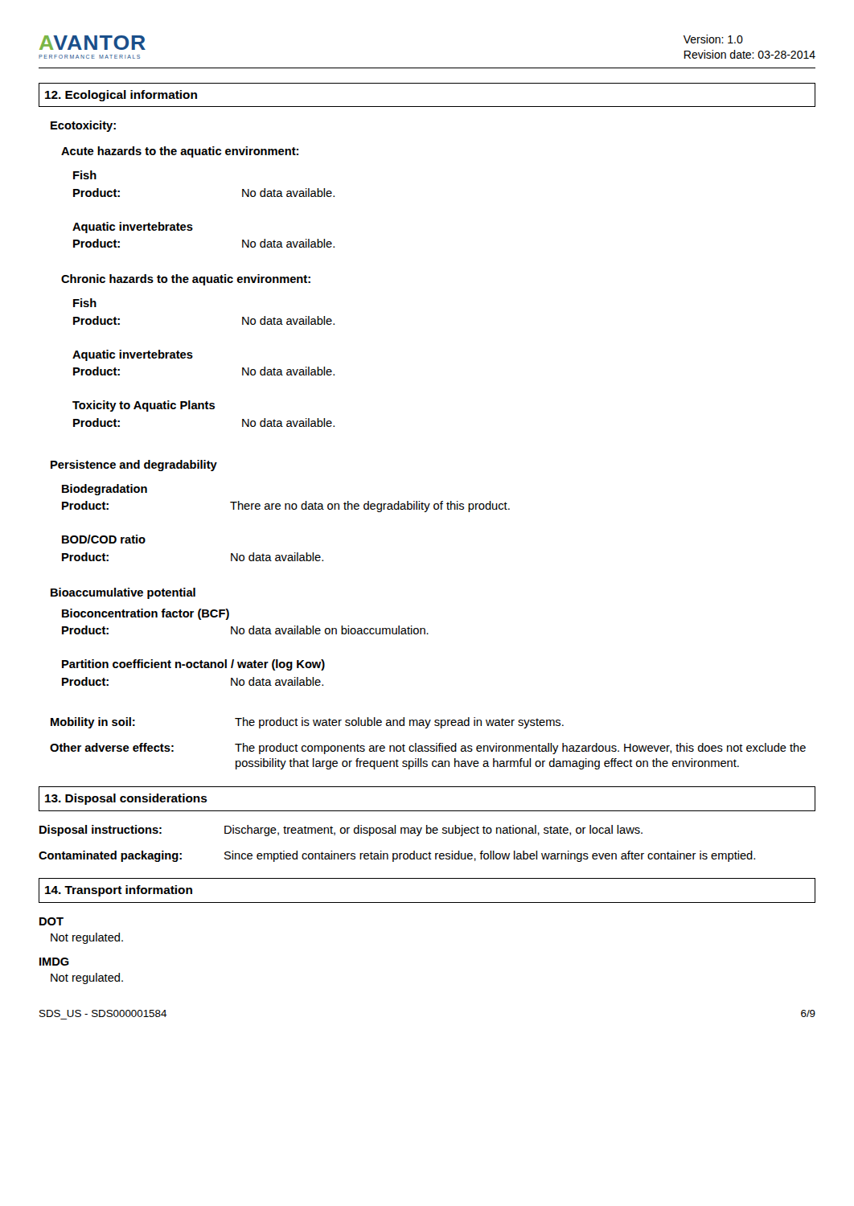AVANTOR
PERFORMANCE MATERIALS
Version: 1.0
Revision date: 03-28-2014
12. Ecological information
Ecotoxicity:
Acute hazards to the aquatic environment:
Fish
Product:
No data available.
Aquatic invertebrates
Product:
No data available.
Chronic hazards to the aquatic environment:
Fish
Product:
No data available.
Aquatic invertebrates
Product:
No data available.
Toxicity to Aquatic Plants
Product:
No data available.
Persistence and degradability
Biodegradation
Product:
There are no data on the degradability of this product.
BOD/COD ratio
Product:
No data available.
Bioaccumulative potential
Bioconcentration factor (BCF)
Product:
No data available on bioaccumulation.
Partition coefficient n-octanol / water (log Kow)
Product:
No data available.
Mobility in soil:
The product is water soluble and may spread in water systems.
Other adverse effects:
The product components are not classified as environmentally hazardous. However, this does not exclude the possibility that large or frequent spills can have a harmful or damaging effect on the environment.
13. Disposal considerations
Disposal instructions:
Discharge, treatment, or disposal may be subject to national, state, or local laws.
Contaminated packaging:
Since emptied containers retain product residue, follow label warnings even after container is emptied.
14. Transport information
DOT
Not regulated.
IMDG
Not regulated.
SDS_US - SDS000001584
6/9